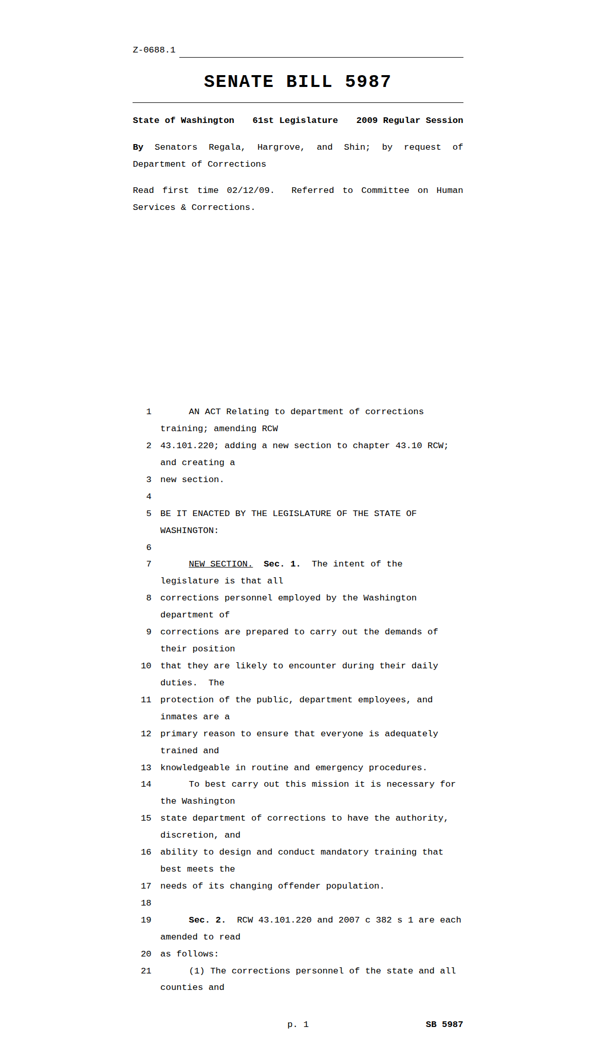Z-0688.1
SENATE BILL 5987
State of Washington 61st Legislature 2009 Regular Session
By Senators Regala, Hargrove, and Shin; by request of Department of Corrections
Read first time 02/12/09. Referred to Committee on Human Services & Corrections.
AN ACT Relating to department of corrections training; amending RCW
43.101.220; adding a new section to chapter 43.10 RCW; and creating a
new section.
BE IT ENACTED BY THE LEGISLATURE OF THE STATE OF WASHINGTON:
NEW SECTION. Sec. 1. The intent of the legislature is that all
corrections personnel employed by the Washington department of
corrections are prepared to carry out the demands of their position
that they are likely to encounter during their daily duties. The
protection of the public, department employees, and inmates are a
primary reason to ensure that everyone is adequately trained and
knowledgeable in routine and emergency procedures.
To best carry out this mission it is necessary for the Washington
state department of corrections to have the authority, discretion, and
ability to design and conduct mandatory training that best meets the
needs of its changing offender population.
Sec. 2. RCW 43.101.220 and 2007 c 382 s 1 are each amended to read
as follows:
(1) The corrections personnel of the state and all counties and
SB 5987
p. 1
SB 5987